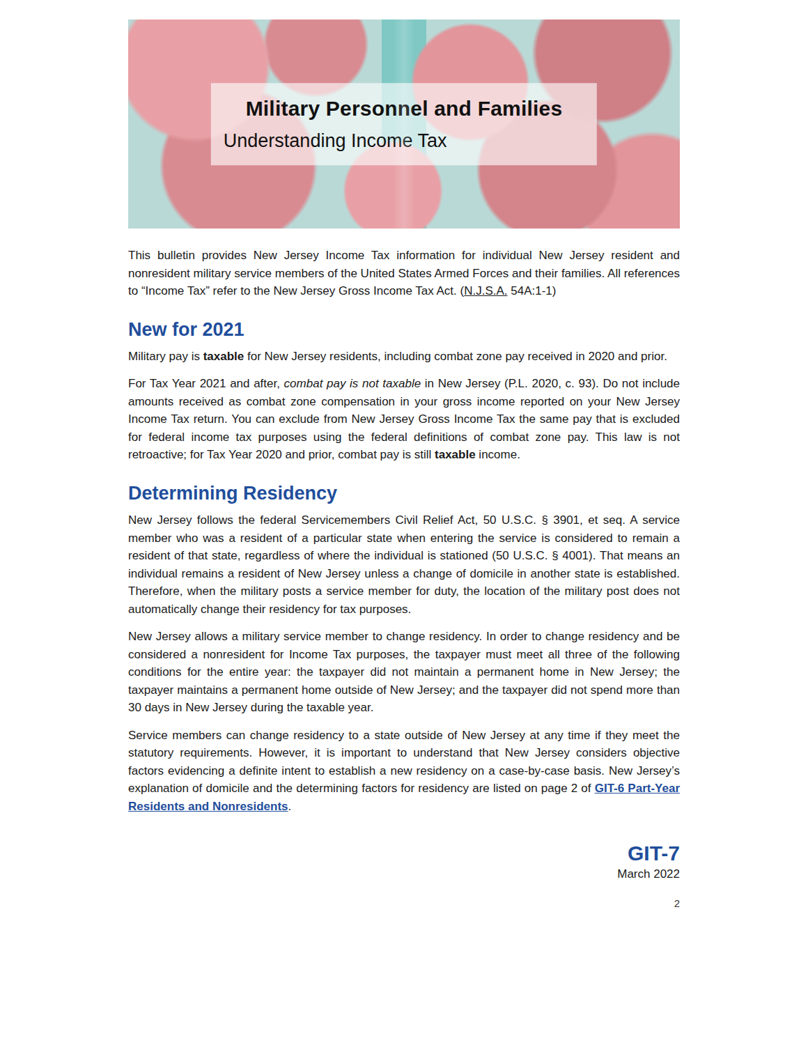Military Personnel and Families
Understanding Income Tax
This bulletin provides New Jersey Income Tax information for individual New Jersey resident and nonresident military service members of the United States Armed Forces and their families. All references to “Income Tax” refer to the New Jersey Gross Income Tax Act. (N.J.S.A. 54A:1-1)
New for 2021
Military pay is taxable for New Jersey residents, including combat zone pay received in 2020 and prior.
For Tax Year 2021 and after, combat pay is not taxable in New Jersey (P.L. 2020, c. 93). Do not include amounts received as combat zone compensation in your gross income reported on your New Jersey Income Tax return. You can exclude from New Jersey Gross Income Tax the same pay that is excluded for federal income tax purposes using the federal definitions of combat zone pay. This law is not retroactive; for Tax Year 2020 and prior, combat pay is still taxable income.
Determining Residency
New Jersey follows the federal Servicemembers Civil Relief Act, 50 U.S.C. § 3901, et seq. A service member who was a resident of a particular state when entering the service is considered to remain a resident of that state, regardless of where the individual is stationed (50 U.S.C. § 4001). That means an individual remains a resident of New Jersey unless a change of domicile in another state is established. Therefore, when the military posts a service member for duty, the location of the military post does not automatically change their residency for tax purposes.
New Jersey allows a military service member to change residency. In order to change residency and be considered a nonresident for Income Tax purposes, the taxpayer must meet all three of the following conditions for the entire year: the taxpayer did not maintain a permanent home in New Jersey; the taxpayer maintains a permanent home outside of New Jersey; and the taxpayer did not spend more than 30 days in New Jersey during the taxable year.
Service members can change residency to a state outside of New Jersey at any time if they meet the statutory requirements. However, it is important to understand that New Jersey considers objective factors evidencing a definite intent to establish a new residency on a case-by-case basis. New Jersey’s explanation of domicile and the determining factors for residency are listed on page 2 of GIT-6 Part-Year Residents and Nonresidents.
GIT-7
March 2022
2